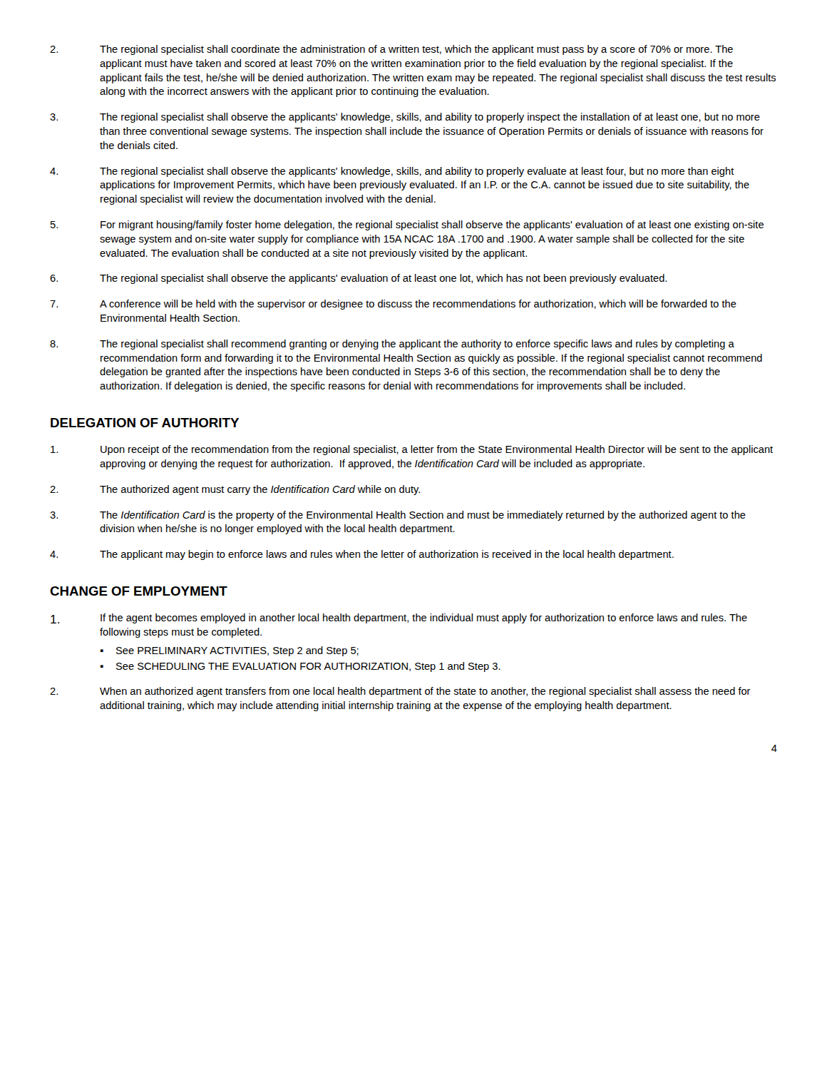2. The regional specialist shall coordinate the administration of a written test, which the applicant must pass by a score of 70% or more. The applicant must have taken and scored at least 70% on the written examination prior to the field evaluation by the regional specialist. If the applicant fails the test, he/she will be denied authorization. The written exam may be repeated. The regional specialist shall discuss the test results along with the incorrect answers with the applicant prior to continuing the evaluation.
3. The regional specialist shall observe the applicants' knowledge, skills, and ability to properly inspect the installation of at least one, but no more than three conventional sewage systems. The inspection shall include the issuance of Operation Permits or denials of issuance with reasons for the denials cited.
4. The regional specialist shall observe the applicants' knowledge, skills, and ability to properly evaluate at least four, but no more than eight applications for Improvement Permits, which have been previously evaluated. If an I.P. or the C.A. cannot be issued due to site suitability, the regional specialist will review the documentation involved with the denial.
5. For migrant housing/family foster home delegation, the regional specialist shall observe the applicants' evaluation of at least one existing on-site sewage system and on-site water supply for compliance with 15A NCAC 18A .1700 and .1900. A water sample shall be collected for the site evaluated. The evaluation shall be conducted at a site not previously visited by the applicant.
6. The regional specialist shall observe the applicants' evaluation of at least one lot, which has not been previously evaluated.
7. A conference will be held with the supervisor or designee to discuss the recommendations for authorization, which will be forwarded to the Environmental Health Section.
8. The regional specialist shall recommend granting or denying the applicant the authority to enforce specific laws and rules by completing a recommendation form and forwarding it to the Environmental Health Section as quickly as possible. If the regional specialist cannot recommend delegation be granted after the inspections have been conducted in Steps 3-6 of this section, the recommendation shall be to deny the authorization. If delegation is denied, the specific reasons for denial with recommendations for improvements shall be included.
DELEGATION OF AUTHORITY
1. Upon receipt of the recommendation from the regional specialist, a letter from the State Environmental Health Director will be sent to the applicant approving or denying the request for authorization. If approved, the Identification Card will be included as appropriate.
2. The authorized agent must carry the Identification Card while on duty.
3. The Identification Card is the property of the Environmental Health Section and must be immediately returned by the authorized agent to the division when he/she is no longer employed with the local health department.
4. The applicant may begin to enforce laws and rules when the letter of authorization is received in the local health department.
CHANGE OF EMPLOYMENT
1. If the agent becomes employed in another local health department, the individual must apply for authorization to enforce laws and rules. The following steps must be completed.
See PRELIMINARY ACTIVITIES, Step 2 and Step 5;
See SCHEDULING THE EVALUATION FOR AUTHORIZATION, Step 1 and Step 3.
2. When an authorized agent transfers from one local health department of the state to another, the regional specialist shall assess the need for additional training, which may include attending initial internship training at the expense of the employing health department.
4